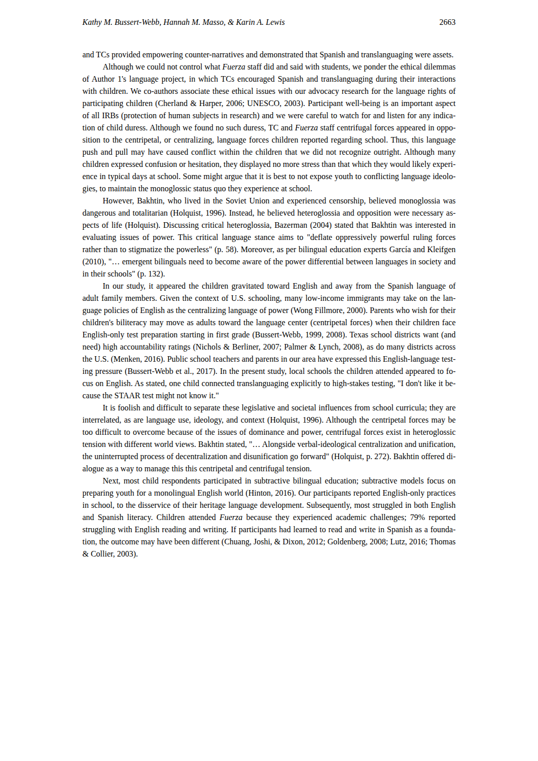Kathy M. Bussert-Webb, Hannah M. Masso, & Karin A. Lewis 2663
and TCs provided empowering counter-narratives and demonstrated that Spanish and translanguaging were assets.
Although we could not control what Fuerza staff did and said with students, we ponder the ethical dilemmas of Author 1's language project, in which TCs encouraged Spanish and translanguaging during their interactions with children. We co-authors associate these ethical issues with our advocacy research for the language rights of participating children (Cherland & Harper, 2006; UNESCO, 2003). Participant well-being is an important aspect of all IRBs (protection of human subjects in research) and we were careful to watch for and listen for any indication of child duress. Although we found no such duress, TC and Fuerza staff centrifugal forces appeared in opposition to the centripetal, or centralizing, language forces children reported regarding school. Thus, this language push and pull may have caused conflict within the children that we did not recognize outright. Although many children expressed confusion or hesitation, they displayed no more stress than that which they would likely experience in typical days at school. Some might argue that it is best to not expose youth to conflicting language ideologies, to maintain the monoglossic status quo they experience at school.
However, Bakhtin, who lived in the Soviet Union and experienced censorship, believed monoglossia was dangerous and totalitarian (Holquist, 1996). Instead, he believed heteroglossia and opposition were necessary aspects of life (Holquist). Discussing critical heteroglossia, Bazerman (2004) stated that Bakhtin was interested in evaluating issues of power. This critical language stance aims to "deflate oppressively powerful ruling forces rather than to stigmatize the powerless" (p. 58). Moreover, as per bilingual education experts García and Kleifgen (2010), "… emergent bilinguals need to become aware of the power differential between languages in society and in their schools" (p. 132).
In our study, it appeared the children gravitated toward English and away from the Spanish language of adult family members. Given the context of U.S. schooling, many low-income immigrants may take on the language policies of English as the centralizing language of power (Wong Fillmore, 2000). Parents who wish for their children's biliteracy may move as adults toward the language center (centripetal forces) when their children face English-only test preparation starting in first grade (Bussert-Webb, 1999, 2008). Texas school districts want (and need) high accountability ratings (Nichols & Berliner, 2007; Palmer & Lynch, 2008), as do many districts across the U.S. (Menken, 2016). Public school teachers and parents in our area have expressed this English-language testing pressure (Bussert-Webb et al., 2017). In the present study, local schools the children attended appeared to focus on English. As stated, one child connected translanguaging explicitly to high-stakes testing, "I don't like it because the STAAR test might not know it."
It is foolish and difficult to separate these legislative and societal influences from school curricula; they are interrelated, as are language use, ideology, and context (Holquist, 1996). Although the centripetal forces may be too difficult to overcome because of the issues of dominance and power, centrifugal forces exist in heteroglossic tension with different world views. Bakhtin stated, "… Alongside verbal-ideological centralization and unification, the uninterrupted process of decentralization and disunification go forward" (Holquist, p. 272). Bakhtin offered dialogue as a way to manage this this centripetal and centrifugal tension.
Next, most child respondents participated in subtractive bilingual education; subtractive models focus on preparing youth for a monolingual English world (Hinton, 2016). Our participants reported English-only practices in school, to the disservice of their heritage language development. Subsequently, most struggled in both English and Spanish literacy. Children attended Fuerza because they experienced academic challenges; 79% reported struggling with English reading and writing. If participants had learned to read and write in Spanish as a foundation, the outcome may have been different (Chuang, Joshi, & Dixon, 2012; Goldenberg, 2008; Lutz, 2016; Thomas & Collier, 2003).